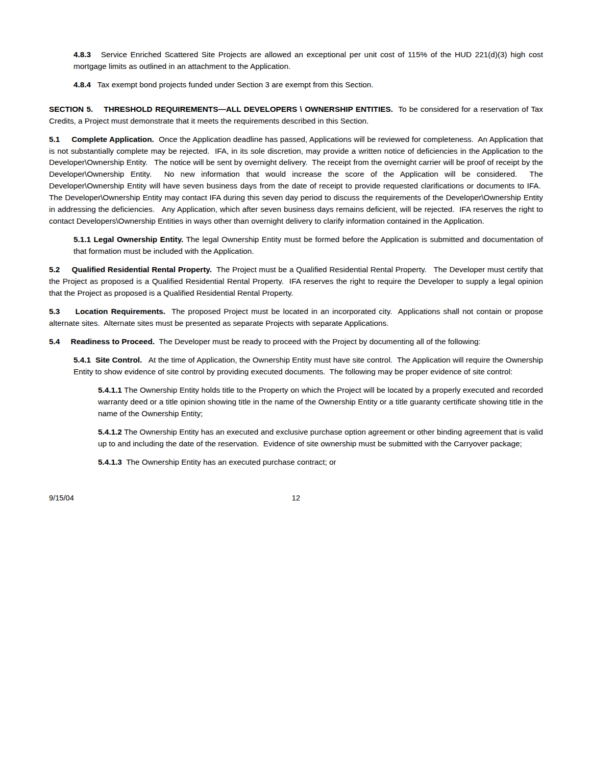4.8.3 Service Enriched Scattered Site Projects are allowed an exceptional per unit cost of 115% of the HUD 221(d)(3) high cost mortgage limits as outlined in an attachment to the Application.
4.8.4 Tax exempt bond projects funded under Section 3 are exempt from this Section.
SECTION 5. THRESHOLD REQUIREMENTS—ALL DEVELOPERS \ OWNERSHIP ENTITIES. To be considered for a reservation of Tax Credits, a Project must demonstrate that it meets the requirements described in this Section.
5.1 Complete Application. Once the Application deadline has passed, Applications will be reviewed for completeness. An Application that is not substantially complete may be rejected. IFA, in its sole discretion, may provide a written notice of deficiencies in the Application to the Developer\Ownership Entity. The notice will be sent by overnight delivery. The receipt from the overnight carrier will be proof of receipt by the Developer\Ownership Entity. No new information that would increase the score of the Application will be considered. The Developer\Ownership Entity will have seven business days from the date of receipt to provide requested clarifications or documents to IFA. The Developer\Ownership Entity may contact IFA during this seven day period to discuss the requirements of the Developer\Ownership Entity in addressing the deficiencies. Any Application, which after seven business days remains deficient, will be rejected. IFA reserves the right to contact Developers\Ownership Entities in ways other than overnight delivery to clarify information contained in the Application.
5.1.1 Legal Ownership Entity. The legal Ownership Entity must be formed before the Application is submitted and documentation of that formation must be included with the Application.
5.2 Qualified Residential Rental Property. The Project must be a Qualified Residential Rental Property. The Developer must certify that the Project as proposed is a Qualified Residential Rental Property. IFA reserves the right to require the Developer to supply a legal opinion that the Project as proposed is a Qualified Residential Rental Property.
5.3 Location Requirements. The proposed Project must be located in an incorporated city. Applications shall not contain or propose alternate sites. Alternate sites must be presented as separate Projects with separate Applications.
5.4 Readiness to Proceed. The Developer must be ready to proceed with the Project by documenting all of the following:
5.4.1 Site Control. At the time of Application, the Ownership Entity must have site control. The Application will require the Ownership Entity to show evidence of site control by providing executed documents. The following may be proper evidence of site control:
5.4.1.1 The Ownership Entity holds title to the Property on which the Project will be located by a properly executed and recorded warranty deed or a title opinion showing title in the name of the Ownership Entity or a title guaranty certificate showing title in the name of the Ownership Entity;
5.4.1.2 The Ownership Entity has an executed and exclusive purchase option agreement or other binding agreement that is valid up to and including the date of the reservation. Evidence of site ownership must be submitted with the Carryover package;
5.4.1.3 The Ownership Entity has an executed purchase contract; or
9/15/04 12